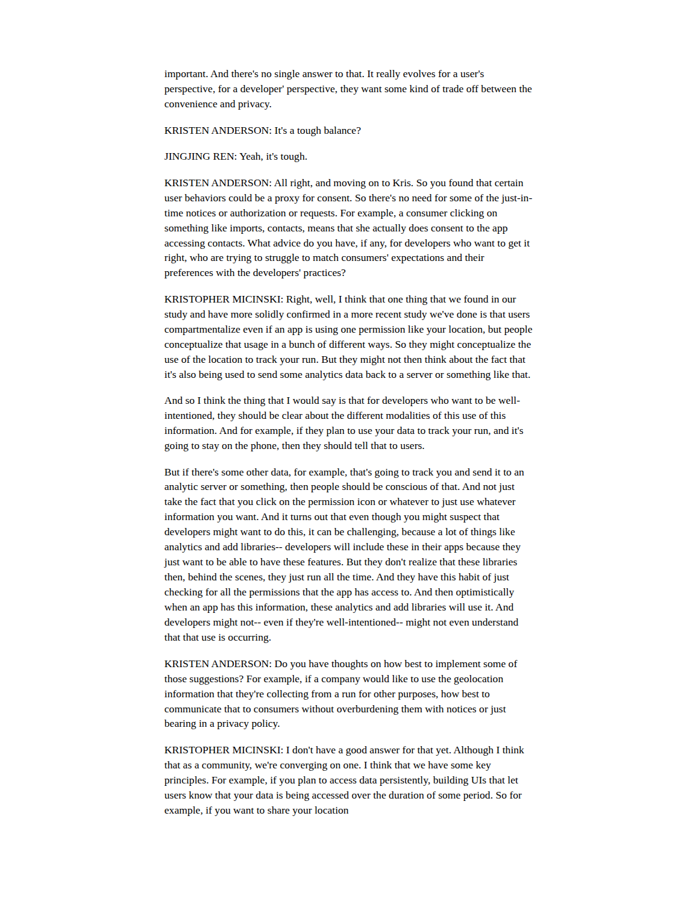important. And there's no single answer to that. It really evolves for a user's perspective, for a developer' perspective, they want some kind of trade off between the convenience and privacy.
KRISTEN ANDERSON: It's a tough balance?
JINGJING REN: Yeah, it's tough.
KRISTEN ANDERSON: All right, and moving on to Kris. So you found that certain user behaviors could be a proxy for consent. So there's no need for some of the just-in-time notices or authorization or requests. For example, a consumer clicking on something like imports, contacts, means that she actually does consent to the app accessing contacts. What advice do you have, if any, for developers who want to get it right, who are trying to struggle to match consumers' expectations and their preferences with the developers' practices?
KRISTOPHER MICINSKI: Right, well, I think that one thing that we found in our study and have more solidly confirmed in a more recent study we've done is that users compartmentalize even if an app is using one permission like your location, but people conceptualize that usage in a bunch of different ways. So they might conceptualize the use of the location to track your run. But they might not then think about the fact that it's also being used to send some analytics data back to a server or something like that.
And so I think the thing that I would say is that for developers who want to be well-intentioned, they should be clear about the different modalities of this use of this information. And for example, if they plan to use your data to track your run, and it's going to stay on the phone, then they should tell that to users.
But if there's some other data, for example, that's going to track you and send it to an analytic server or something, then people should be conscious of that. And not just take the fact that you click on the permission icon or whatever to just use whatever information you want. And it turns out that even though you might suspect that developers might want to do this, it can be challenging, because a lot of things like analytics and add libraries-- developers will include these in their apps because they just want to be able to have these features. But they don't realize that these libraries then, behind the scenes, they just run all the time. And they have this habit of just checking for all the permissions that the app has access to. And then optimistically when an app has this information, these analytics and add libraries will use it. And developers might not-- even if they're well-intentioned-- might not even understand that that use is occurring.
KRISTEN ANDERSON: Do you have thoughts on how best to implement some of those suggestions? For example, if a company would like to use the geolocation information that they're collecting from a run for other purposes, how best to communicate that to consumers without overburdening them with notices or just bearing in a privacy policy.
KRISTOPHER MICINSKI: I don't have a good answer for that yet. Although I think that as a community, we're converging on one. I think that we have some key principles. For example, if you plan to access data persistently, building UIs that let users know that your data is being accessed over the duration of some period. So for example, if you want to share your location